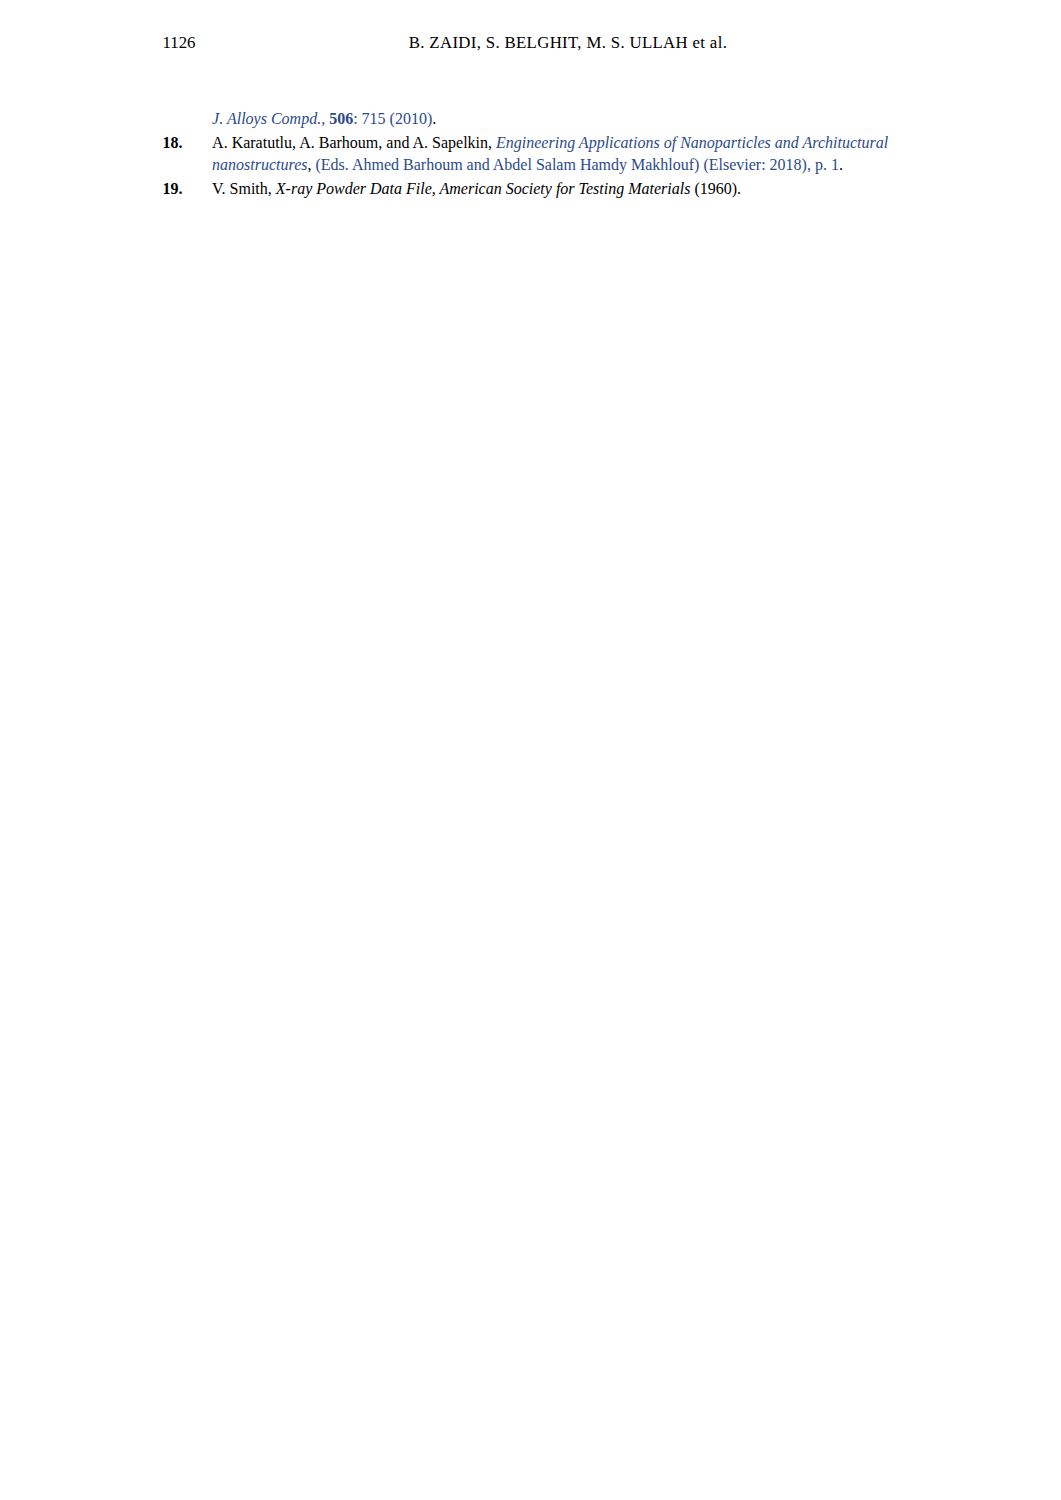1126 B. ZAIDI, S. BELGHIT, M. S. ULLAH et al.
J. Alloys Compd., 506: 715 (2010).
18. A. Karatutlu, A. Barhoum, and A. Sapelkin, Engineering Applications of Nanoparticles and Archituctural nanostructures, (Eds. Ahmed Barhoum and Abdel Salam Hamdy Makhlouf) (Elsevier: 2018), p. 1.
19. V. Smith, X-ray Powder Data File, American Society for Testing Materials (1960).